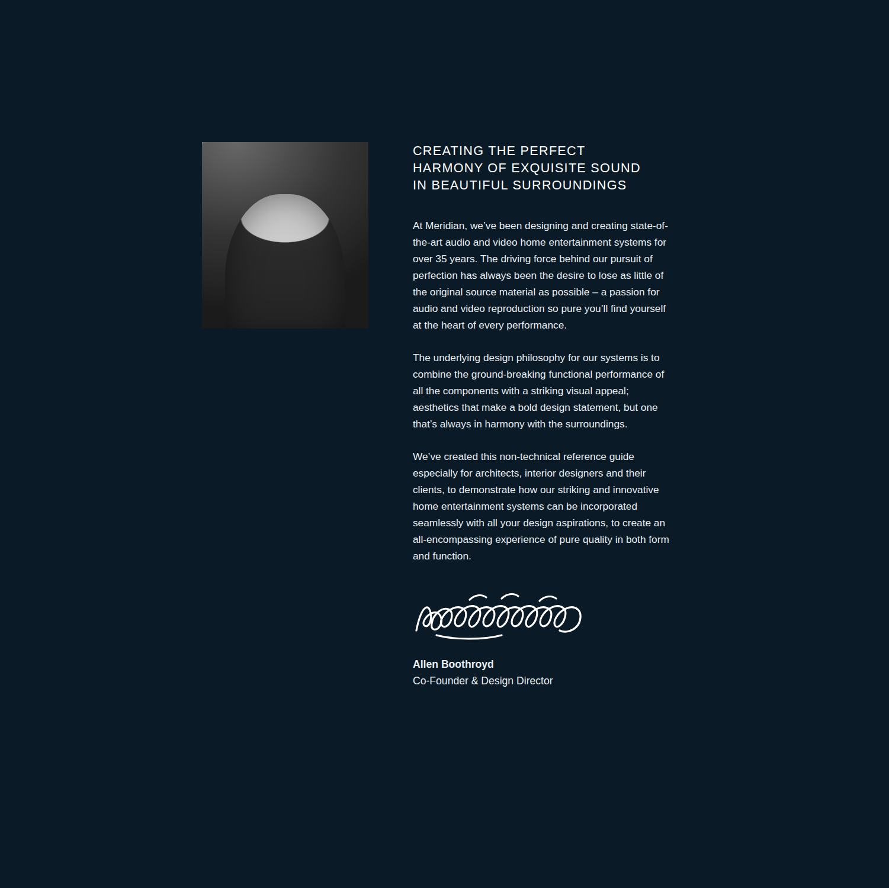Allen Boothroyd, Co-Founder & Design Director
Creating the perfect
harmony of exquisite sound
in beautiful surroundings
At Meridian, we’ve been designing and creating state-of-the-art audio and video home entertainment systems for over 35 years. The driving force behind our pursuit of perfection has always been the desire to lose as little of the original source material as possible – a passion for audio and video reproduction so pure you’ll find yourself at the heart of every performance.
The underlying design philosophy for our systems is to combine the ground-breaking functional performance of all the components with a striking visual appeal; aesthetics that make a bold design statement, but one that’s always in harmony with the surroundings.
We’ve created this non-technical reference guide especially for architects, interior designers and their clients, to demonstrate how our striking and innovative home entertainment systems can be incorporated seamlessly with all your design aspirations, to create an all-encompassing experience of pure quality in both form and function.
Allen Boothroyd Co-Founder & Design Director